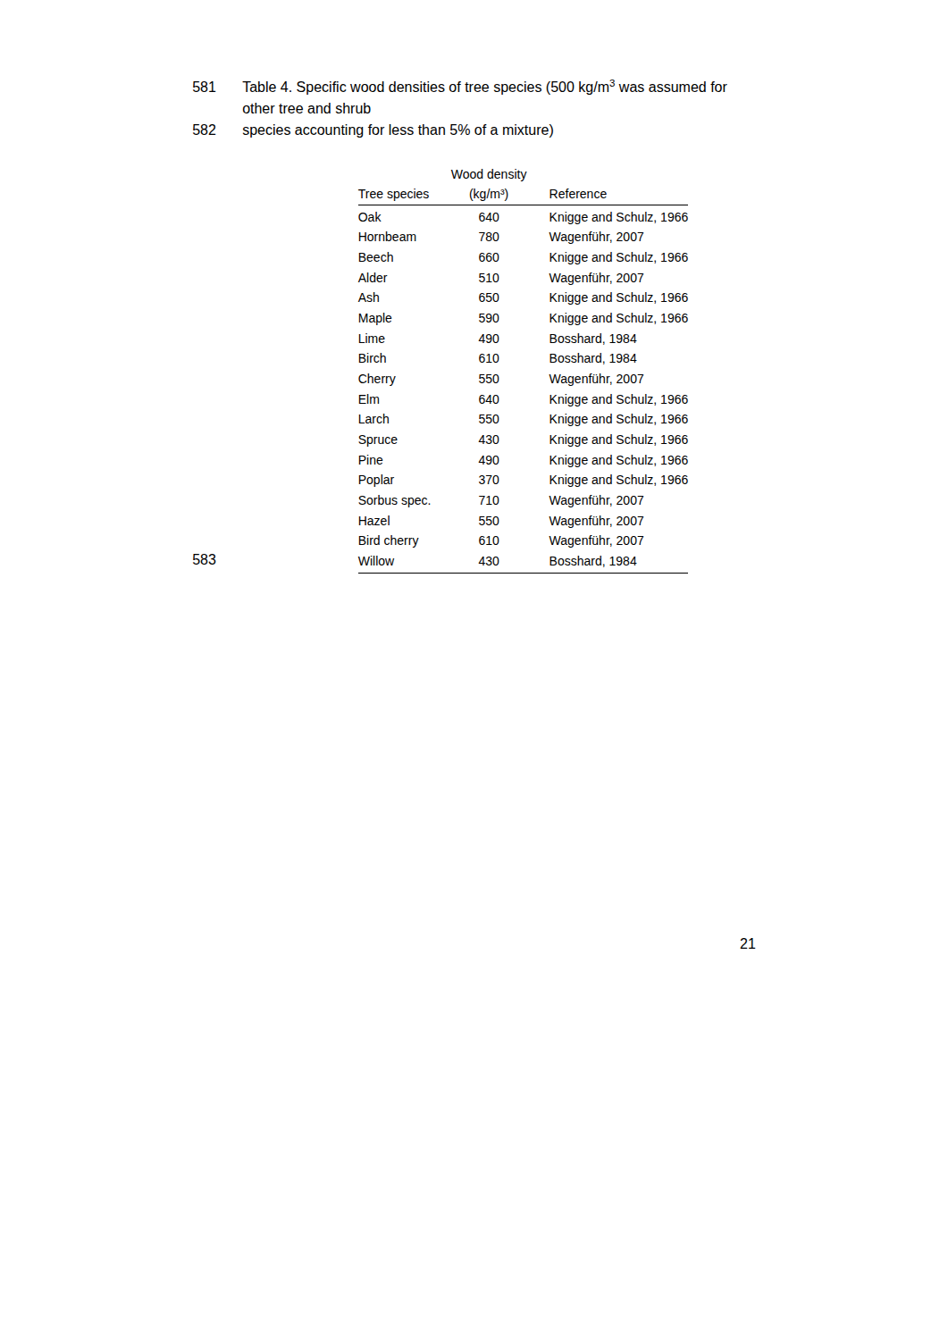581
Table 4. Specific wood densities of tree species (500 kg/m3 was assumed for other tree and shrub
582
species accounting for less than 5% of a mixture)
583
| | Wood density | |
| --- | --- | --- |
| Tree species | (kg/m³) | Reference |
| Oak | 640 | Knigge and Schulz, 1966 |
| Hornbeam | 780 | Wagenführ, 2007 |
| Beech | 660 | Knigge and Schulz, 1966 |
| Alder | 510 | Wagenführ, 2007 |
| Ash | 650 | Knigge and Schulz, 1966 |
| Maple | 590 | Knigge and Schulz, 1966 |
| Lime | 490 | Bosshard, 1984 |
| Birch | 610 | Bosshard, 1984 |
| Cherry | 550 | Wagenführ, 2007 |
| Elm | 640 | Knigge and Schulz, 1966 |
| Larch | 550 | Knigge and Schulz, 1966 |
| Spruce | 430 | Knigge and Schulz, 1966 |
| Pine | 490 | Knigge and Schulz, 1966 |
| Poplar | 370 | Knigge and Schulz, 1966 |
| Sorbus spec. | 710 | Wagenführ, 2007 |
| Hazel | 550 | Wagenführ, 2007 |
| Bird cherry | 610 | Wagenführ, 2007 |
| Willow | 430 | Bosshard, 1984 |
21